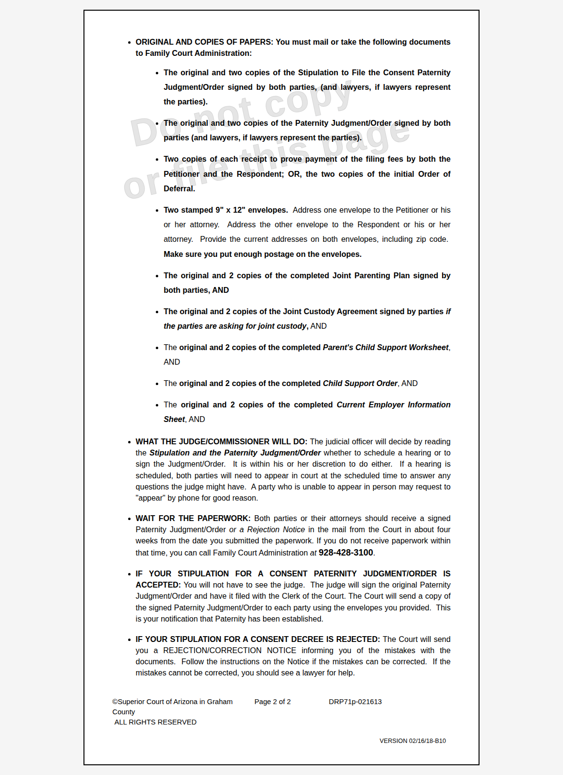Do not copy or file this page
ORIGINAL AND COPIES OF PAPERS: You must mail or take the following documents to Family Court Administration:
The original and two copies of the Stipulation to File the Consent Paternity Judgment/Order signed by both parties, (and lawyers, if lawyers represent the parties).
The original and two copies of the Paternity Judgment/Order signed by both parties (and lawyers, if lawyers represent the parties).
Two copies of each receipt to prove payment of the filing fees by both the Petitioner and the Respondent; OR, the two copies of the initial Order of Deferral.
Two stamped 9" x 12" envelopes. Address one envelope to the Petitioner or his or her attorney. Address the other envelope to the Respondent or his or her attorney. Provide the current addresses on both envelopes, including zip code. Make sure you put enough postage on the envelopes.
The original and 2 copies of the completed Joint Parenting Plan signed by both parties, AND
The original and 2 copies of the Joint Custody Agreement signed by parties if the parties are asking for joint custody, AND
The original and 2 copies of the completed Parent's Child Support Worksheet, AND
The original and 2 copies of the completed Child Support Order, AND
The original and 2 copies of the completed Current Employer Information Sheet, AND
WHAT THE JUDGE/COMMISSIONER WILL DO: The judicial officer will decide by reading the Stipulation and the Paternity Judgment/Order whether to schedule a hearing or to sign the Judgment/Order. It is within his or her discretion to do either. If a hearing is scheduled, both parties will need to appear in court at the scheduled time to answer any questions the judge might have. A party who is unable to appear in person may request to "appear" by phone for good reason.
WAIT FOR THE PAPERWORK: Both parties or their attorneys should receive a signed Paternity Judgment/Order or a Rejection Notice in the mail from the Court in about four weeks from the date you submitted the paperwork. If you do not receive paperwork within that time, you can call Family Court Administration at 928-428-3100.
IF YOUR STIPULATION FOR A CONSENT PATERNITY JUDGMENT/ORDER IS ACCEPTED: You will not have to see the judge. The judge will sign the original Paternity Judgment/Order and have it filed with the Clerk of the Court. The Court will send a copy of the signed Paternity Judgment/Order to each party using the envelopes you provided. This is your notification that Paternity has been established.
IF YOUR STIPULATION FOR A CONSENT DECREE IS REJECTED: The Court will send you a REJECTION/CORRECTION NOTICE informing you of the mistakes with the documents. Follow the instructions on the Notice if the mistakes can be corrected. If the mistakes cannot be corrected, you should see a lawyer for help.
| ©Superior Court of Arizona in Graham County ALL RIGHTS RESERVED | Page 2 of 2 | DRP71p-021613 |
VERSION 02/16/18-B10